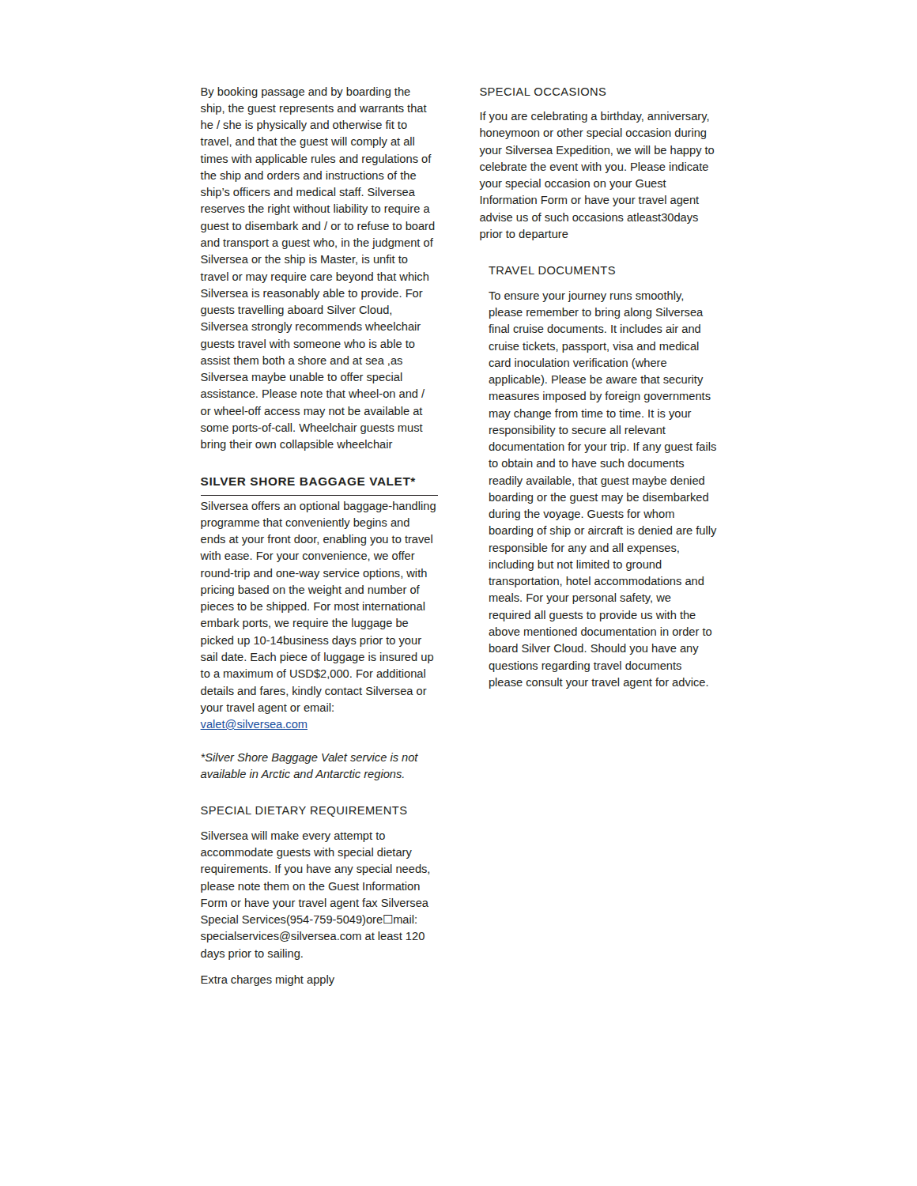By booking passage and by boarding the ship, the guest represents and warrants that he / she is physically and otherwise fit to travel, and that the guest will comply at all times with applicable rules and regulations of the ship and orders and instructions of the ship’s officers and medical staff. Silversea reserves the right without liability to require a guest to disembark and / or to refuse to board and transport a guest who, in the judgment of Silversea or the ship is Master, is unfit to travel or may require care beyond that which Silversea is reasonably able to provide. For guests travelling aboard Silver Cloud, Silversea strongly recommends wheelchair guests travel with someone who is able to assist them both a shore and at sea ,as Silversea maybe unable to offer special assistance. Please note that wheel-on and / or wheel-off access may not be available at some ports-of-call. Wheelchair guests must bring their own collapsible wheelchair
Silver Shore Baggage Valet*
Silversea offers an optional baggage-handling programme that conveniently begins and ends at your front door, enabling you to travel with ease. For your convenience, we offer round-trip and one-way service options, with pricing based on the weight and number of pieces to be shipped. For most international embark ports, we require the luggage be picked up 10-14business days prior to your sail date. Each piece of luggage is insured up to a maximum of USD$2,000. For additional details and fares, kindly contact Silversea or your travel agent or email: valet@silversea.com
*Silver Shore Baggage Valet service is not available in Arctic and Antarctic regions.
Special Dietary Requirements
Silversea will make every attempt to accommodate guests with special dietary requirements. If you have any special needs, please note them on the Guest Information Form or have your travel agent fax Silversea Special Services(954-759-5049)ore☐mail: specialservices@silversea.com at least 120 days prior to sailing.
Extra charges might apply
Special Occasions
If you are celebrating a birthday, anniversary, honeymoon or other special occasion during your Silversea Expedition, we will be happy to celebrate the event with you. Please indicate your special occasion on your Guest Information Form or have your travel agent advise us of such occasions atleast30days prior to departure
Travel Documents
To ensure your journey runs smoothly, please remember to bring along Silversea final cruise documents. It includes air and cruise tickets, passport, visa and medical card inoculation verification (where applicable). Please be aware that security measures imposed by foreign governments may change from time to time. It is your responsibility to secure all relevant documentation for your trip. If any guest fails to obtain and to have such documents readily available, that guest maybe denied boarding or the guest may be disembarked during the voyage. Guests for whom boarding of ship or aircraft is denied are fully responsible for any and all expenses, including but not limited to ground transportation, hotel accommodations and meals. For your personal safety, we required all guests to provide us with the above mentioned documentation in order to board Silver Cloud. Should you have any questions regarding travel documents please consult your travel agent for advice.